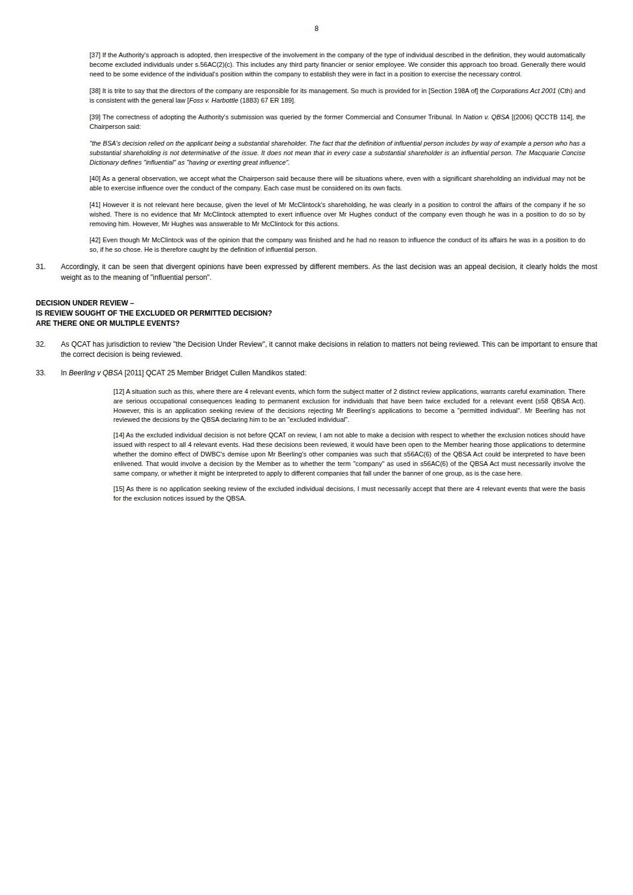8
[37] If the Authority's approach is adopted, then irrespective of the involvement in the company of the type of individual described in the definition, they would automatically become excluded individuals under s.56AC(2)(c). This includes any third party financier or senior employee. We consider this approach too broad. Generally there would need to be some evidence of the individual's position within the company to establish they were in fact in a position to exercise the necessary control.
[38] It is trite to say that the directors of the company are responsible for its management. So much is provided for in [Section 198A of] the Corporations Act 2001 (Cth) and is consistent with the general law [Foss v. Harbottle (1883) 67 ER 189].
[39] The correctness of adopting the Authority's submission was queried by the former Commercial and Consumer Tribunal. In Nation v. QBSA [(2006) QCCTB 114], the Chairperson said:
"the BSA's decision relied on the applicant being a substantial shareholder. The fact that the definition of influential person includes by way of example a person who has a substantial shareholding is not determinative of the issue. It does not mean that in every case a substantial shareholder is an influential person. The Macquarie Concise Dictionary defines "influential" as "having or exerting great influence".
[40] As a general observation, we accept what the Chairperson said because there will be situations where, even with a significant shareholding an individual may not be able to exercise influence over the conduct of the company. Each case must be considered on its own facts.
[41] However it is not relevant here because, given the level of Mr McClintock's shareholding, he was clearly in a position to control the affairs of the company if he so wished. There is no evidence that Mr McClintock attempted to exert influence over Mr Hughes conduct of the company even though he was in a position to do so by removing him. However, Mr Hughes was answerable to Mr McClintock for this actions.
[42] Even though Mr McClintock was of the opinion that the company was finished and he had no reason to influence the conduct of its affairs he was in a position to do so, if he so chose. He is therefore caught by the definition of influential person.
31.
Accordingly, it can be seen that divergent opinions have been expressed by different members. As the last decision was an appeal decision, it clearly holds the most weight as to the meaning of "influential person".
DECISION UNDER REVIEW –
IS REVIEW SOUGHT OF THE EXCLUDED OR PERMITTED DECISION?
ARE THERE ONE OR MULTIPLE EVENTS?
32.
As QCAT has jurisdiction to review "the Decision Under Review", it cannot make decisions in relation to matters not being reviewed. This can be important to ensure that the correct decision is being reviewed.
33.
In Beerling v QBSA [2011] QCAT 25 Member Bridget Cullen Mandikos stated:
[12] A situation such as this, where there are 4 relevant events, which form the subject matter of 2 distinct review applications, warrants careful examination. There are serious occupational consequences leading to permanent exclusion for individuals that have been twice excluded for a relevant event (s58 QBSA Act). However, this is an application seeking review of the decisions rejecting Mr Beerling's applications to become a "permitted individual". Mr Beerling has not reviewed the decisions by the QBSA declaring him to be an "excluded individual".
[14] As the excluded individual decision is not before QCAT on review, I am not able to make a decision with respect to whether the exclusion notices should have issued with respect to all 4 relevant events. Had these decisions been reviewed, it would have been open to the Member hearing those applications to determine whether the domino effect of DWBC's demise upon Mr Beerling's other companies was such that s56AC(6) of the QBSA Act could be interpreted to have been enlivened. That would involve a decision by the Member as to whether the term "company" as used in s56AC(6) of the QBSA Act must necessarily involve the same company, or whether it might be interpreted to apply to different companies that fall under the banner of one group, as is the case here.
[15] As there is no application seeking review of the excluded individual decisions, I must necessarily accept that there are 4 relevant events that were the basis for the exclusion notices issued by the QBSA.